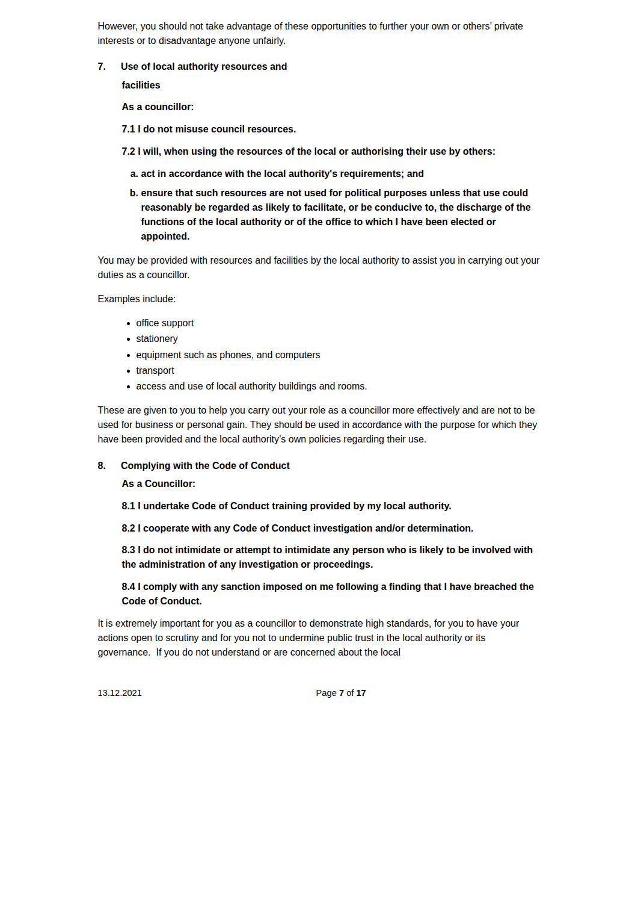However, you should not take advantage of these opportunities to further your own or others’ private interests or to disadvantage anyone unfairly.
7. Use of local authority resources and
facilities
As a councillor:
7.1 I do not misuse council resources.
7.2 I will, when using the resources of the local or authorising their use by others:
act in accordance with the local authority's requirements; and
ensure that such resources are not used for political purposes unless that use could reasonably be regarded as likely to facilitate, or be conducive to, the discharge of the functions of the local authority or of the office to which I have been elected or appointed.
You may be provided with resources and facilities by the local authority to assist you in carrying out your duties as a councillor.
Examples include:
office support
stationery
equipment such as phones, and computers
transport
access and use of local authority buildings and rooms.
These are given to you to help you carry out your role as a councillor more effectively and are not to be used for business or personal gain. They should be used in accordance with the purpose for which they have been provided and the local authority’s own policies regarding their use.
8. Complying with the Code of Conduct
As a Councillor:
8.1 I undertake Code of Conduct training provided by my local authority.
8.2 I cooperate with any Code of Conduct investigation and/or determination.
8.3 I do not intimidate or attempt to intimidate any person who is likely to be involved with the administration of any investigation or proceedings.
8.4 I comply with any sanction imposed on me following a finding that I have breached the Code of Conduct.
It is extremely important for you as a councillor to demonstrate high standards, for you to have your actions open to scrutiny and for you not to undermine public trust in the local authority or its governance. If you do not understand or are concerned about the local
13.12.2021 Page 7 of 17